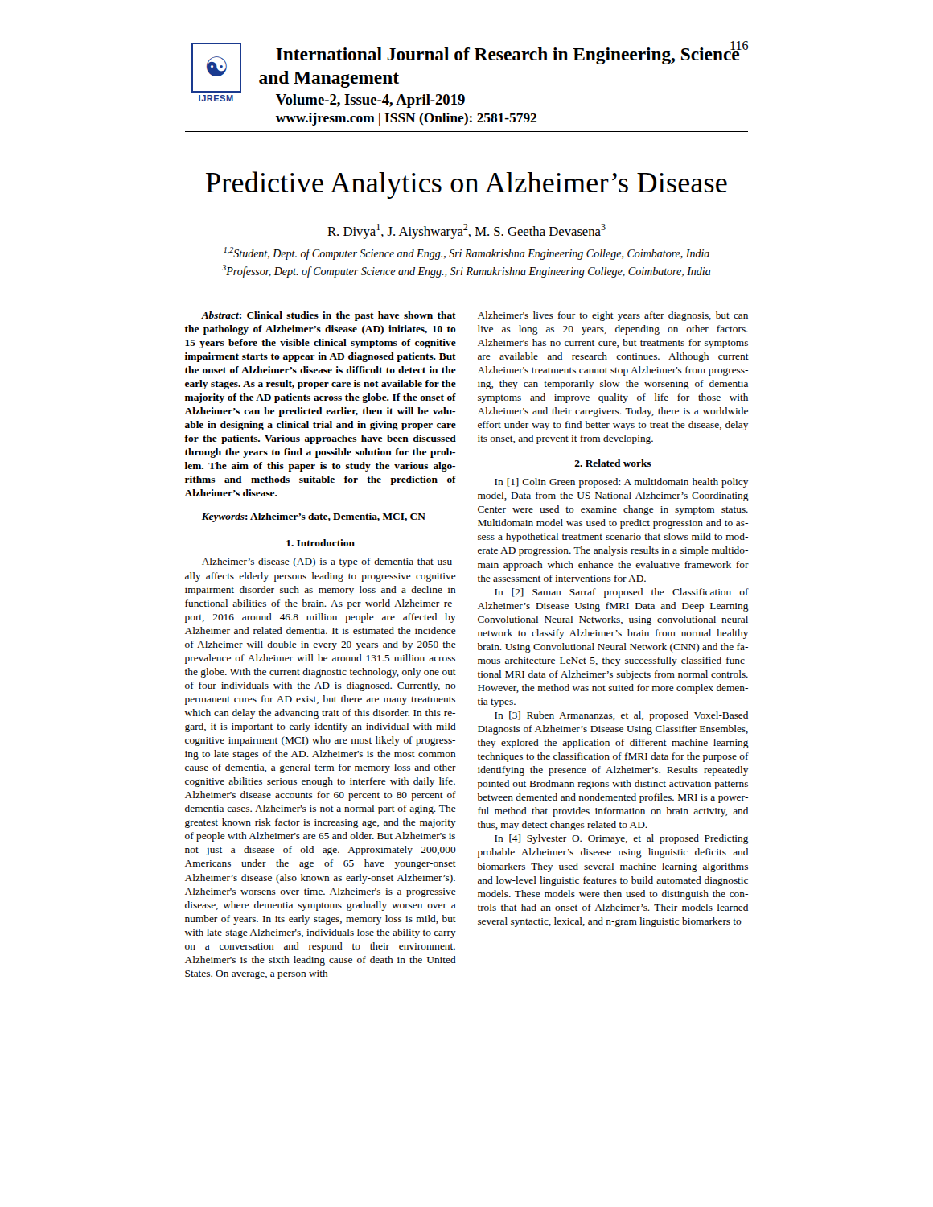116
☯
IJRESM
International Journal of Research in Engineering, Science and Management
Volume-2, Issue-4, April-2019
www.ijresm.com | ISSN (Online): 2581-5792
Predictive Analytics on Alzheimer’s Disease
R. Divya1, J. Aiyshwarya2, M. S. Geetha Devasena3
1,2Student, Dept. of Computer Science and Engg., Sri Ramakrishna Engineering College, Coimbatore, India
3Professor, Dept. of Computer Science and Engg., Sri Ramakrishna Engineering College, Coimbatore, India
Abstract: Clinical studies in the past have shown that the pathology of Alzheimer’s disease (AD) initiates, 10 to 15 years before the visible clinical symptoms of cognitive impairment starts to appear in AD diagnosed patients. But the onset of Alzheimer’s disease is difficult to detect in the early stages. As a result, proper care is not available for the majority of the AD patients across the globe. If the onset of Alzheimer’s can be predicted earlier, then it will be valuable in designing a clinical trial and in giving proper care for the patients. Various approaches have been discussed through the years to find a possible solution for the problem. The aim of this paper is to study the various algorithms and methods suitable for the prediction of Alzheimer’s disease.
Keywords: Alzheimer’s date, Dementia, MCI, CN
1. Introduction
Alzheimer’s disease (AD) is a type of dementia that usually affects elderly persons leading to progressive cognitive impairment disorder such as memory loss and a decline in functional abilities of the brain. As per world Alzheimer report, 2016 around 46.8 million people are affected by Alzheimer and related dementia. It is estimated the incidence of Alzheimer will double in every 20 years and by 2050 the prevalence of Alzheimer will be around 131.5 million across the globe. With the current diagnostic technology, only one out of four individuals with the AD is diagnosed. Currently, no permanent cures for AD exist, but there are many treatments which can delay the advancing trait of this disorder. In this regard, it is important to early identify an individual with mild cognitive impairment (MCI) who are most likely of progressing to late stages of the AD. Alzheimer's is the most common cause of dementia, a general term for memory loss and other cognitive abilities serious enough to interfere with daily life. Alzheimer's disease accounts for 60 percent to 80 percent of dementia cases. Alzheimer's is not a normal part of aging. The greatest known risk factor is increasing age, and the majority of people with Alzheimer's are 65 and older. But Alzheimer's is not just a disease of old age. Approximately 200,000 Americans under the age of 65 have younger-onset Alzheimer’s disease (also known as early-onset Alzheimer’s). Alzheimer's worsens over time. Alzheimer's is a progressive disease, where dementia symptoms gradually worsen over a number of years. In its early stages, memory loss is mild, but with late-stage Alzheimer's, individuals lose the ability to carry on a conversation and respond to their environment. Alzheimer's is the sixth leading cause of death in the United States. On average, a person with
Alzheimer's lives four to eight years after diagnosis, but can live as long as 20 years, depending on other factors. Alzheimer's has no current cure, but treatments for symptoms are available and research continues. Although current Alzheimer's treatments cannot stop Alzheimer's from progressing, they can temporarily slow the worsening of dementia symptoms and improve quality of life for those with Alzheimer's and their caregivers. Today, there is a worldwide effort under way to find better ways to treat the disease, delay its onset, and prevent it from developing.
2. Related works
In [1] Colin Green proposed: A multidomain health policy model, Data from the US National Alzheimer’s Coordinating Center were used to examine change in symptom status. Multidomain model was used to predict progression and to assess a hypothetical treatment scenario that slows mild to moderate AD progression. The analysis results in a simple multidomain approach which enhance the evaluative framework for the assessment of interventions for AD.
In [2] Saman Sarraf proposed the Classification of Alzheimer’s Disease Using fMRI Data and Deep Learning Convolutional Neural Networks, using convolutional neural network to classify Alzheimer’s brain from normal healthy brain. Using Convolutional Neural Network (CNN) and the famous architecture LeNet-5, they successfully classified functional MRI data of Alzheimer’s subjects from normal controls. However, the method was not suited for more complex dementia types.
In [3] Ruben Armananzas, et al, proposed Voxel-Based Diagnosis of Alzheimer’s Disease Using Classifier Ensembles, they explored the application of different machine learning techniques to the classification of fMRI data for the purpose of identifying the presence of Alzheimer’s. Results repeatedly pointed out Brodmann regions with distinct activation patterns between demented and nondemented profiles. MRI is a powerful method that provides information on brain activity, and thus, may detect changes related to AD.
In [4] Sylvester O. Orimaye, et al proposed Predicting probable Alzheimer’s disease using linguistic deficits and biomarkers They used several machine learning algorithms and low-level linguistic features to build automated diagnostic models. These models were then used to distinguish the controls that had an onset of Alzheimer’s. Their models learned several syntactic, lexical, and n-gram linguistic biomarkers to